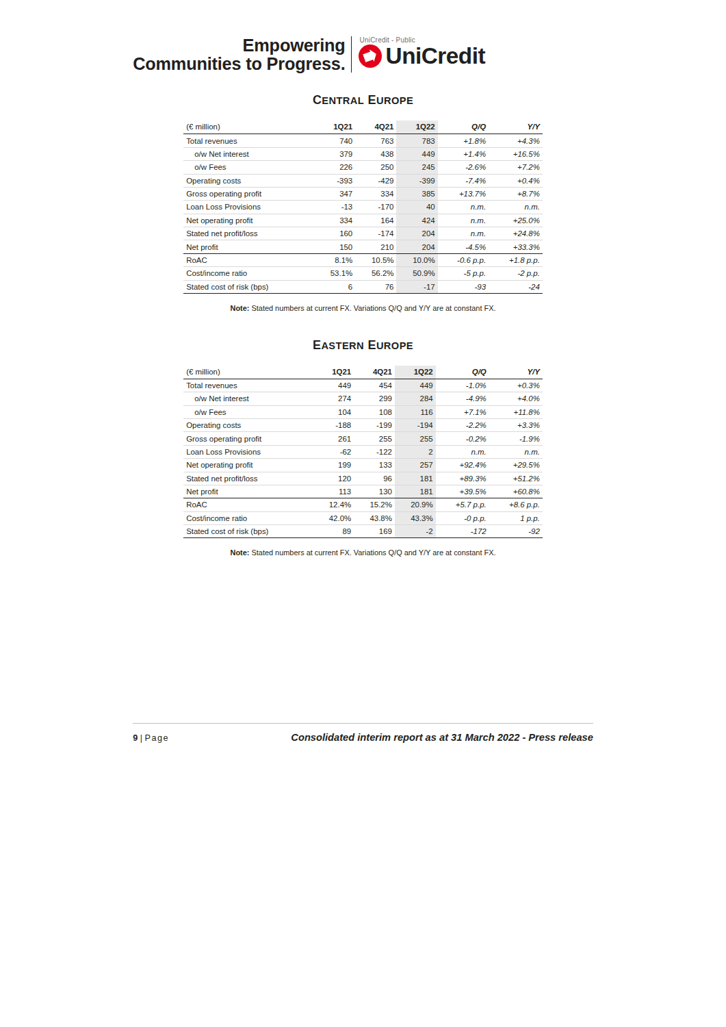Empowering Communities to Progress.
UniCredit - Public
UniCredit
CENTRAL EUROPE
| (€ million) | 1Q21 | 4Q21 | 1Q22 | Q/Q | Y/Y |
| --- | --- | --- | --- | --- | --- |
| Total revenues | 740 | 763 | 783 | +1.8% | +4.3% |
| o/w Net interest | 379 | 438 | 449 | +1.4% | +16.5% |
| o/w Fees | 226 | 250 | 245 | -2.6% | +7.2% |
| Operating costs | -393 | -429 | -399 | -7.4% | +0.4% |
| Gross operating profit | 347 | 334 | 385 | +13.7% | +8.7% |
| Loan Loss Provisions | -13 | -170 | 40 | n.m. | n.m. |
| Net operating profit | 334 | 164 | 424 | n.m. | +25.0% |
| Stated net profit/loss | 160 | -174 | 204 | n.m. | +24.8% |
| Net profit | 150 | 210 | 204 | -4.5% | +33.3% |
| RoAC | 8.1% | 10.5% | 10.0% | -0.6 p.p. | +1.8 p.p. |
| Cost/income ratio | 53.1% | 56.2% | 50.9% | -5 p.p. | -2 p.p. |
| Stated cost of risk (bps) | 6 | 76 | -17 | -93 | -24 |
Note: Stated numbers at current FX. Variations Q/Q and Y/Y are at constant FX.
EASTERN EUROPE
| (€ million) | 1Q21 | 4Q21 | 1Q22 | Q/Q | Y/Y |
| --- | --- | --- | --- | --- | --- |
| Total revenues | 449 | 454 | 449 | -1.0% | +0.3% |
| o/w Net interest | 274 | 299 | 284 | -4.9% | +4.0% |
| o/w Fees | 104 | 108 | 116 | +7.1% | +11.8% |
| Operating costs | -188 | -199 | -194 | -2.2% | +3.3% |
| Gross operating profit | 261 | 255 | 255 | -0.2% | -1.9% |
| Loan Loss Provisions | -62 | -122 | 2 | n.m. | n.m. |
| Net operating profit | 199 | 133 | 257 | +92.4% | +29.5% |
| Stated net profit/loss | 120 | 96 | 181 | +89.3% | +51.2% |
| Net profit | 113 | 130 | 181 | +39.5% | +60.8% |
| RoAC | 12.4% | 15.2% | 20.9% | +5.7 p.p. | +8.6 p.p. |
| Cost/income ratio | 42.0% | 43.8% | 43.3% | -0 p.p. | 1 p.p. |
| Stated cost of risk (bps) | 89 | 169 | -2 | -172 | -92 |
Note: Stated numbers at current FX. Variations Q/Q and Y/Y are at constant FX.
9 | Page
Consolidated interim report as at 31 March 2022 - Press release